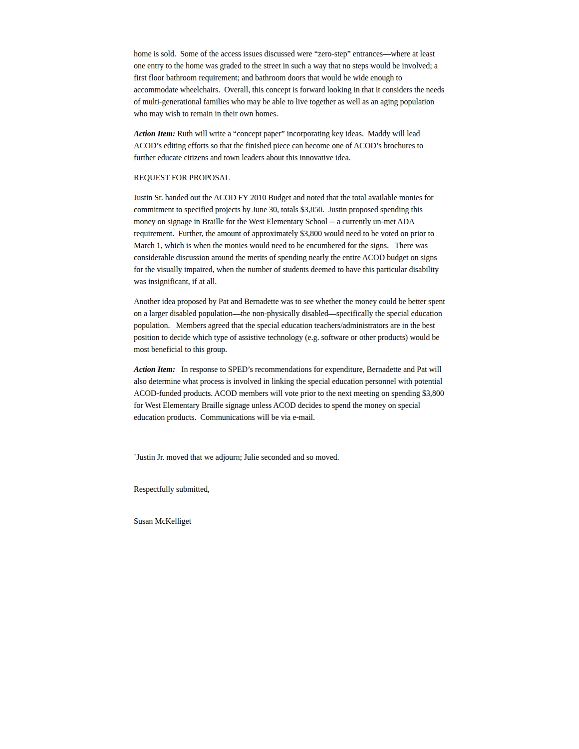home is sold. Some of the access issues discussed were “zero-step” entrances—where at least one entry to the home was graded to the street in such a way that no steps would be involved; a first floor bathroom requirement; and bathroom doors that would be wide enough to accommodate wheelchairs. Overall, this concept is forward looking in that it considers the needs of multi-generational families who may be able to live together as well as an aging population who may wish to remain in their own homes.
Action Item: Ruth will write a “concept paper” incorporating key ideas. Maddy will lead ACOD’s editing efforts so that the finished piece can become one of ACOD’s brochures to further educate citizens and town leaders about this innovative idea.
REQUEST FOR PROPOSAL
Justin Sr. handed out the ACOD FY 2010 Budget and noted that the total available monies for commitment to specified projects by June 30, totals $3,850. Justin proposed spending this money on signage in Braille for the West Elementary School -- a currently un-met ADA requirement. Further, the amount of approximately $3,800 would need to be voted on prior to March 1, which is when the monies would need to be encumbered for the signs. There was considerable discussion around the merits of spending nearly the entire ACOD budget on signs for the visually impaired, when the number of students deemed to have this particular disability was insignificant, if at all.
Another idea proposed by Pat and Bernadette was to see whether the money could be better spent on a larger disabled population—the non-physically disabled—specifically the special education population. Members agreed that the special education teachers/administrators are in the best position to decide which type of assistive technology (e.g. software or other products) would be most beneficial to this group.
Action Item: In response to SPED’s recommendations for expenditure, Bernadette and Pat will also determine what process is involved in linking the special education personnel with potential ACOD-funded products. ACOD members will vote prior to the next meeting on spending $3,800 for West Elementary Braille signage unless ACOD decides to spend the money on special education products. Communications will be via e-mail.
`Justin Jr. moved that we adjourn; Julie seconded and so moved.
Respectfully submitted,
Susan McKelliget